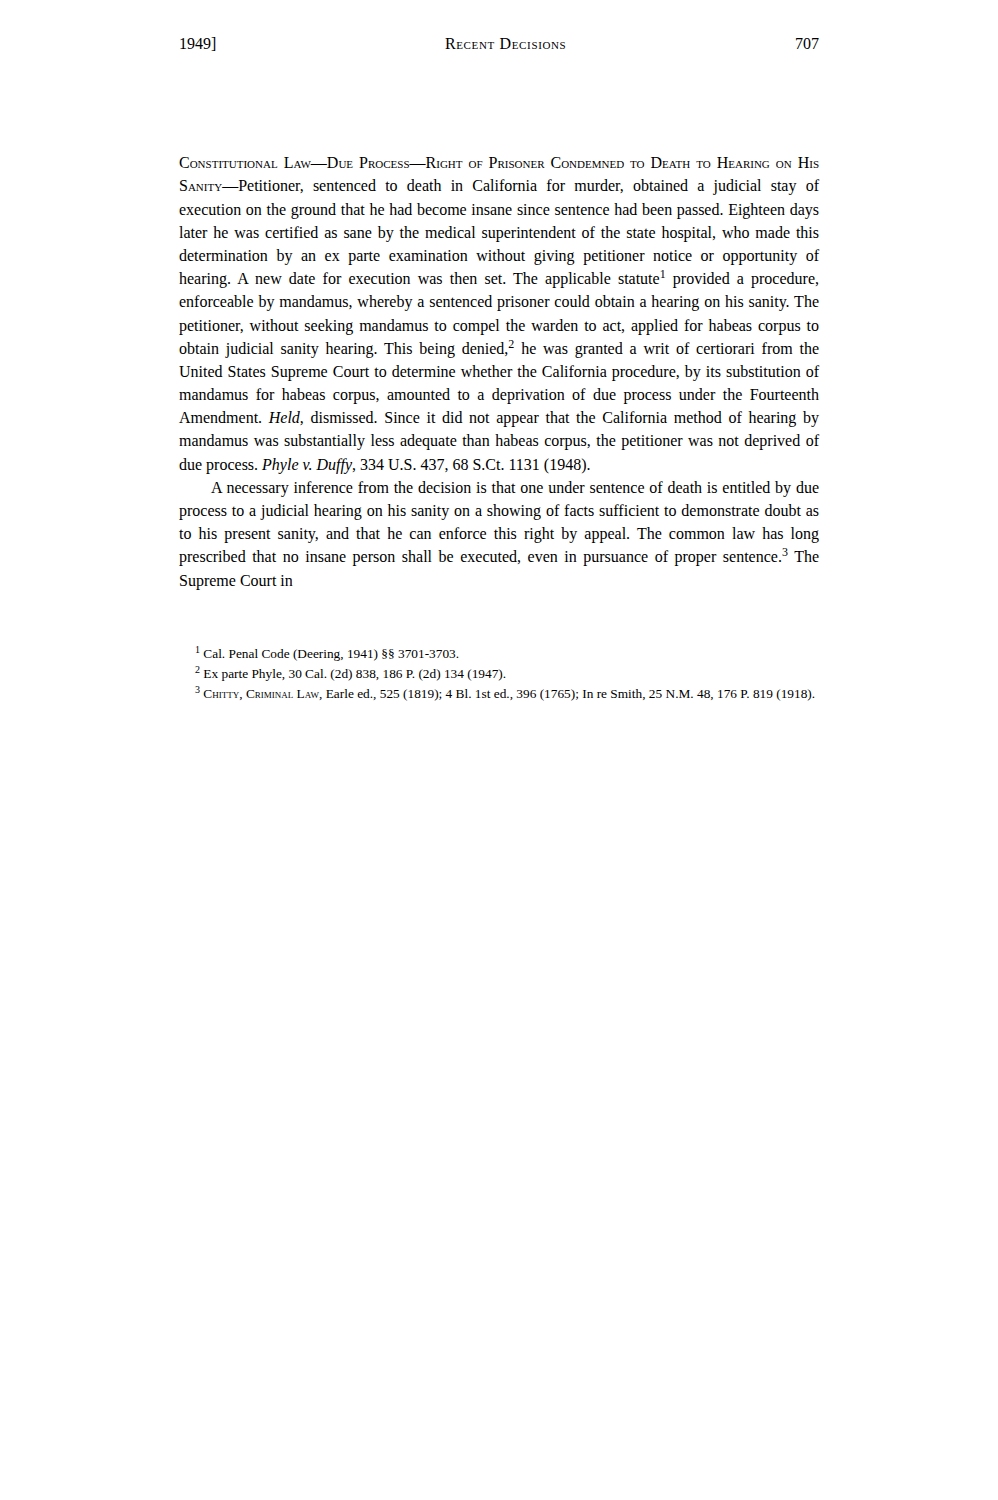1949] Recent Decisions 707
Constitutional Law—Due Process—Right of Prisoner Condemned to Death to Hearing on His Sanity—Petitioner, sentenced to death in California for murder, obtained a judicial stay of execution on the ground that he had become insane since sentence had been passed. Eighteen days later he was certified as sane by the medical superintendent of the state hospital, who made this determination by an ex parte examination without giving petitioner notice or opportunity of hearing. A new date for execution was then set. The applicable statute1 provided a procedure, enforceable by mandamus, whereby a sentenced prisoner could obtain a hearing on his sanity. The petitioner, without seeking mandamus to compel the warden to act, applied for habeas corpus to obtain judicial sanity hearing. This being denied,2 he was granted a writ of certiorari from the United States Supreme Court to determine whether the California procedure, by its substitution of mandamus for habeas corpus, amounted to a deprivation of due process under the Fourteenth Amendment. Held, dismissed. Since it did not appear that the California method of hearing by mandamus was substantially less adequate than habeas corpus, the petitioner was not deprived of due process. Phyle v. Duffy, 334 U.S. 437, 68 S.Ct. 1131 (1948).
A necessary inference from the decision is that one under sentence of death is entitled by due process to a judicial hearing on his sanity on a showing of facts sufficient to demonstrate doubt as to his present sanity, and that he can enforce this right by appeal. The common law has long prescribed that no insane person shall be executed, even in pursuance of proper sentence.3 The Supreme Court in
1 Cal. Penal Code (Deering, 1941) §§ 3701-3703.
2 Ex parte Phyle, 30 Cal. (2d) 838, 186 P. (2d) 134 (1947).
3 Chitty, Criminal Law, Earle ed., 525 (1819); 4 Bl. 1st ed., 396 (1765); In re Smith, 25 N.M. 48, 176 P. 819 (1918).